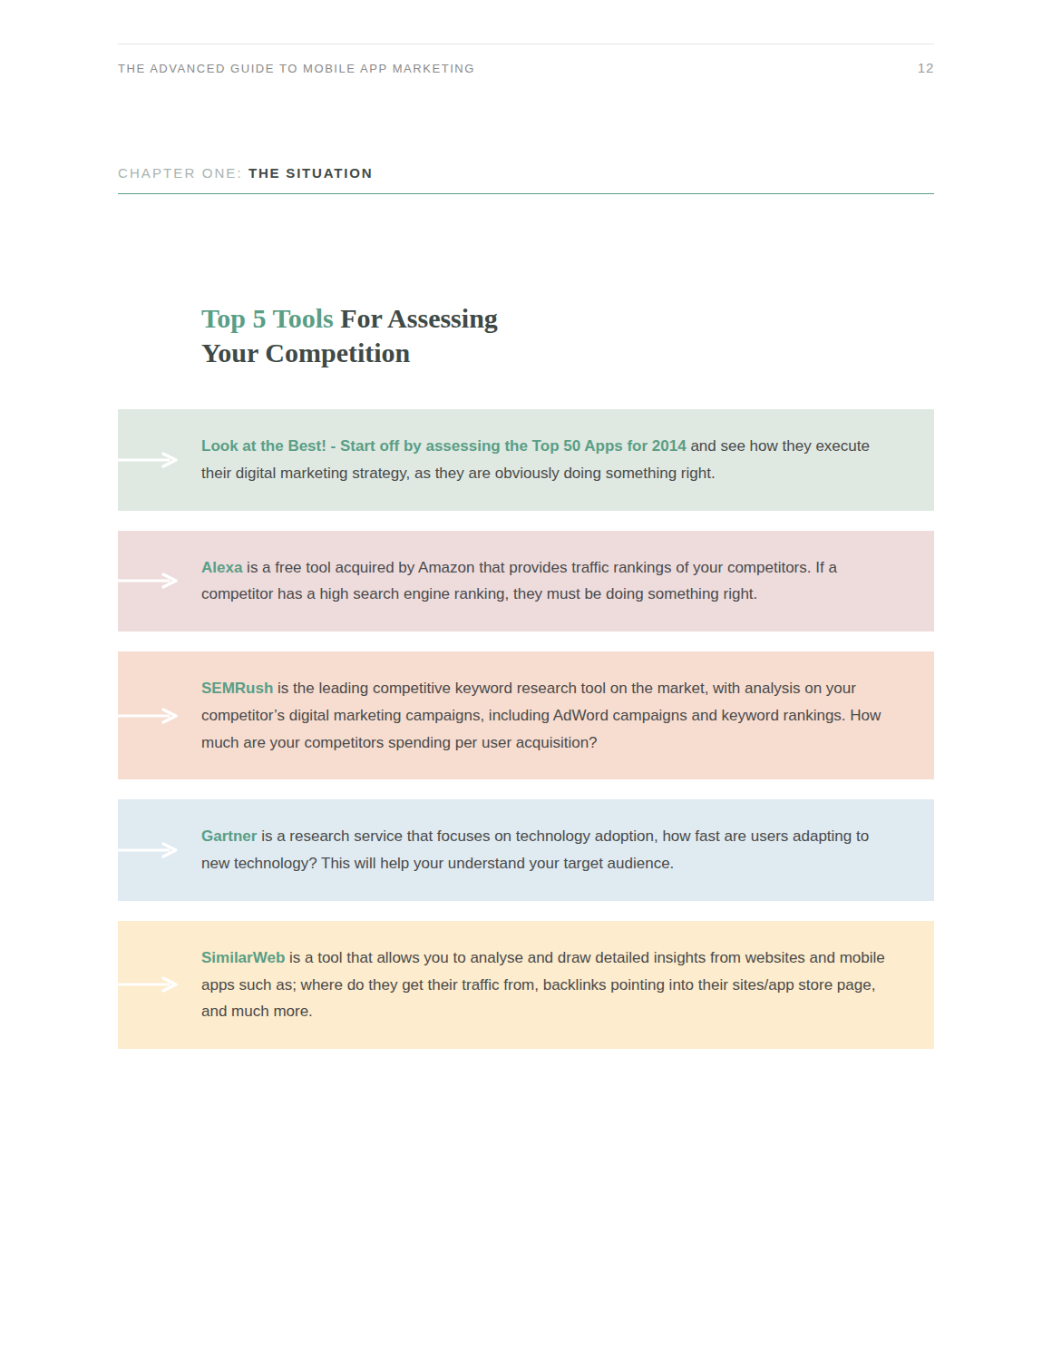The Advanced Guide to Mobile App Marketing 12
Chapter One: The Situation
Top 5 Tools For Assessing
Your Competition
Look at the Best! - Start off by assessing the Top 50 Apps for 2014 and see how they execute their digital marketing strategy, as they are obviously doing something right.
Alexa is a free tool acquired by Amazon that provides traffic rankings of your competitors. If a competitor has a high search engine ranking, they must be doing something right.
SEMRush is the leading competitive keyword research tool on the market, with analysis on your competitor’s digital marketing campaigns, including AdWord campaigns and keyword rankings. How much are your competitors spending per user acquisition?
Gartner is a research service that focuses on technology adoption, how fast are users adapting to new technology? This will help your understand your target audience.
SimilarWeb is a tool that allows you to analyse and draw detailed insights from websites and mobile apps such as; where do they get their traffic from, backlinks pointing into their sites/app store page, and much more.